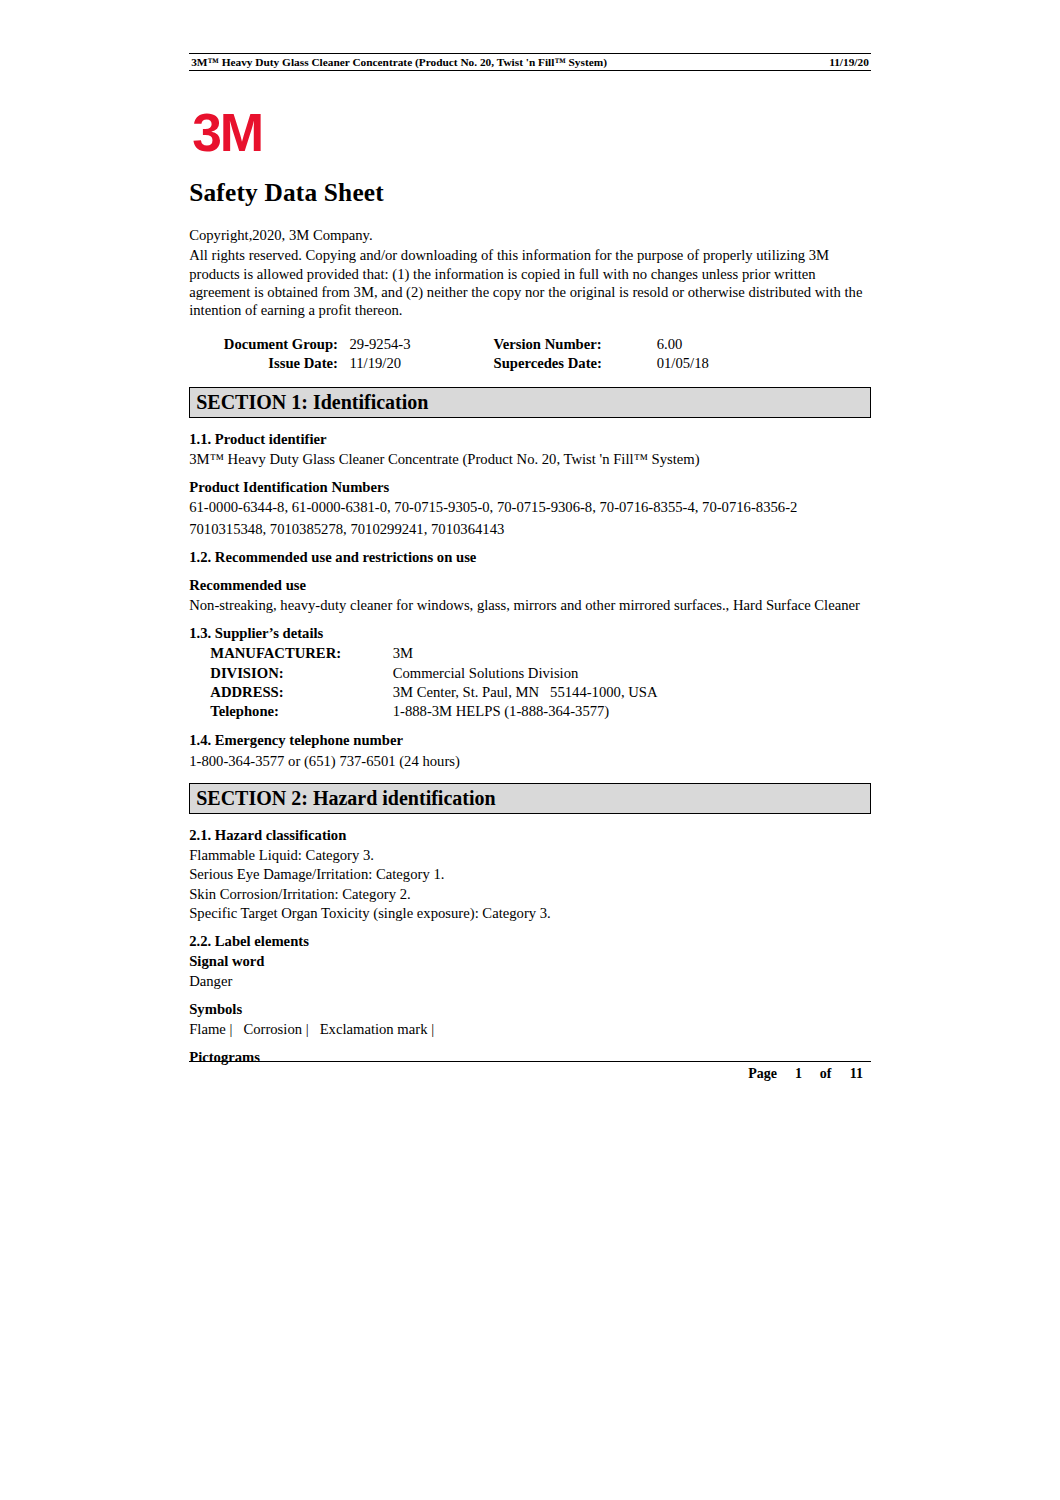3M™ Heavy Duty Glass Cleaner Concentrate (Product No. 20, Twist 'n Fill™ System) 11/19/20
3M
Safety Data Sheet
Copyright,2020, 3M Company.
All rights reserved. Copying and/or downloading of this information for the purpose of properly utilizing 3M products is allowed provided that: (1) the information is copied in full with no changes unless prior written agreement is obtained from 3M, and (2) neither the copy nor the original is resold or otherwise distributed with the intention of earning a profit thereon.
| Document Group: | 29-9254-3 | Version Number: | 6.00 |
| Issue Date: | 11/19/20 | Supercedes Date: | 01/05/18 |
SECTION 1: Identification
1.1. Product identifier
3M™ Heavy Duty Glass Cleaner Concentrate (Product No. 20, Twist 'n Fill™ System)
Product Identification Numbers
61-0000-6344-8, 61-0000-6381-0, 70-0715-9305-0, 70-0715-9306-8, 70-0716-8355-4, 70-0716-8356-2
7010315348, 7010385278, 7010299241, 7010364143
1.2. Recommended use and restrictions on use
Recommended use
Non-streaking, heavy-duty cleaner for windows, glass, mirrors and other mirrored surfaces., Hard Surface Cleaner
1.3. Supplier’s details
| MANUFACTURER: | 3M |
| DIVISION: | Commercial Solutions Division |
| ADDRESS: | 3M Center, St. Paul, MN 55144-1000, USA |
| Telephone: | 1-888-3M HELPS (1-888-364-3577) |
1.4. Emergency telephone number
1-800-364-3577 or (651) 737-6501 (24 hours)
SECTION 2: Hazard identification
2.1. Hazard classification
Flammable Liquid: Category 3.
Serious Eye Damage/Irritation: Category 1.
Skin Corrosion/Irritation: Category 2.
Specific Target Organ Toxicity (single exposure): Category 3.
2.2. Label elements
Signal word
Danger
Symbols
Flame | Corrosion | Exclamation mark |
Pictograms
Page 1 of 11